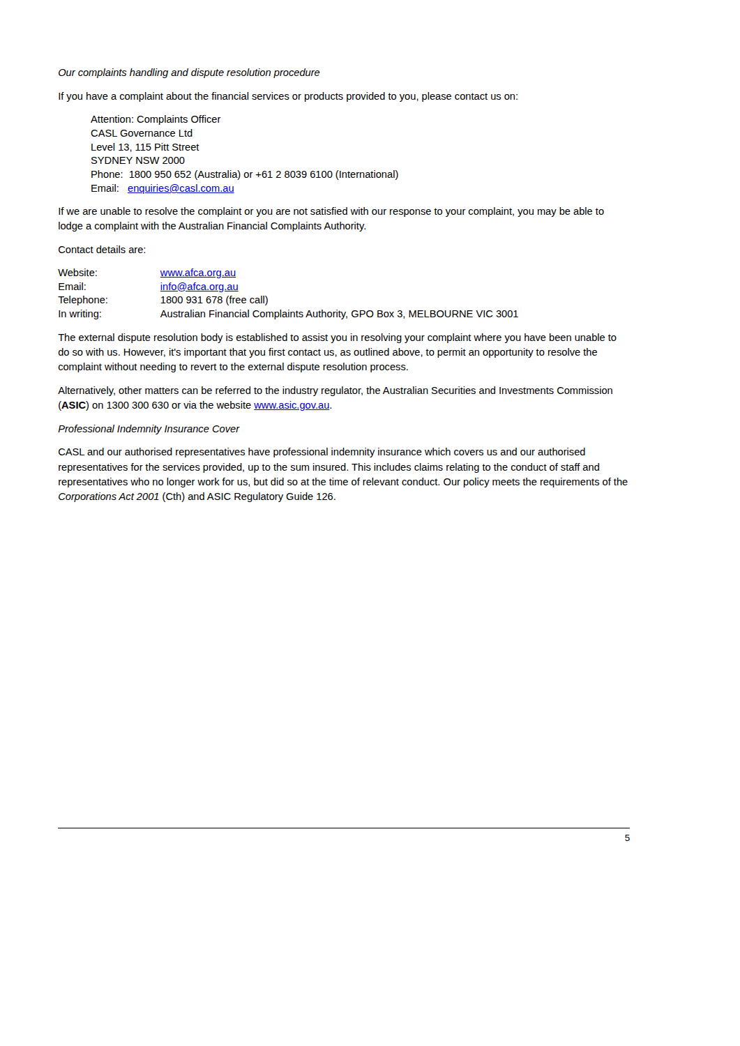Our complaints handling and dispute resolution procedure
If you have a complaint about the financial services or products provided to you, please contact us on:
Attention: Complaints Officer
CASL Governance Ltd
Level 13, 115 Pitt Street
SYDNEY NSW 2000
Phone: 1800 950 652 (Australia) or +61 2 8039 6100 (International)
Email: enquiries@casl.com.au
If we are unable to resolve the complaint or you are not satisfied with our response to your complaint, you may be able to lodge a complaint with the Australian Financial Complaints Authority.
Contact details are:
| Website: | www.afca.org.au |
| Email: | info@afca.org.au |
| Telephone: | 1800 931 678 (free call) |
| In writing: | Australian Financial Complaints Authority, GPO Box 3, MELBOURNE VIC 3001 |
The external dispute resolution body is established to assist you in resolving your complaint where you have been unable to do so with us. However, it's important that you first contact us, as outlined above, to permit an opportunity to resolve the complaint without needing to revert to the external dispute resolution process.
Alternatively, other matters can be referred to the industry regulator, the Australian Securities and Investments Commission (ASIC) on 1300 300 630 or via the website www.asic.gov.au.
Professional Indemnity Insurance Cover
CASL and our authorised representatives have professional indemnity insurance which covers us and our authorised representatives for the services provided, up to the sum insured. This includes claims relating to the conduct of staff and representatives who no longer work for us, but did so at the time of relevant conduct. Our policy meets the requirements of the Corporations Act 2001 (Cth) and ASIC Regulatory Guide 126.
5